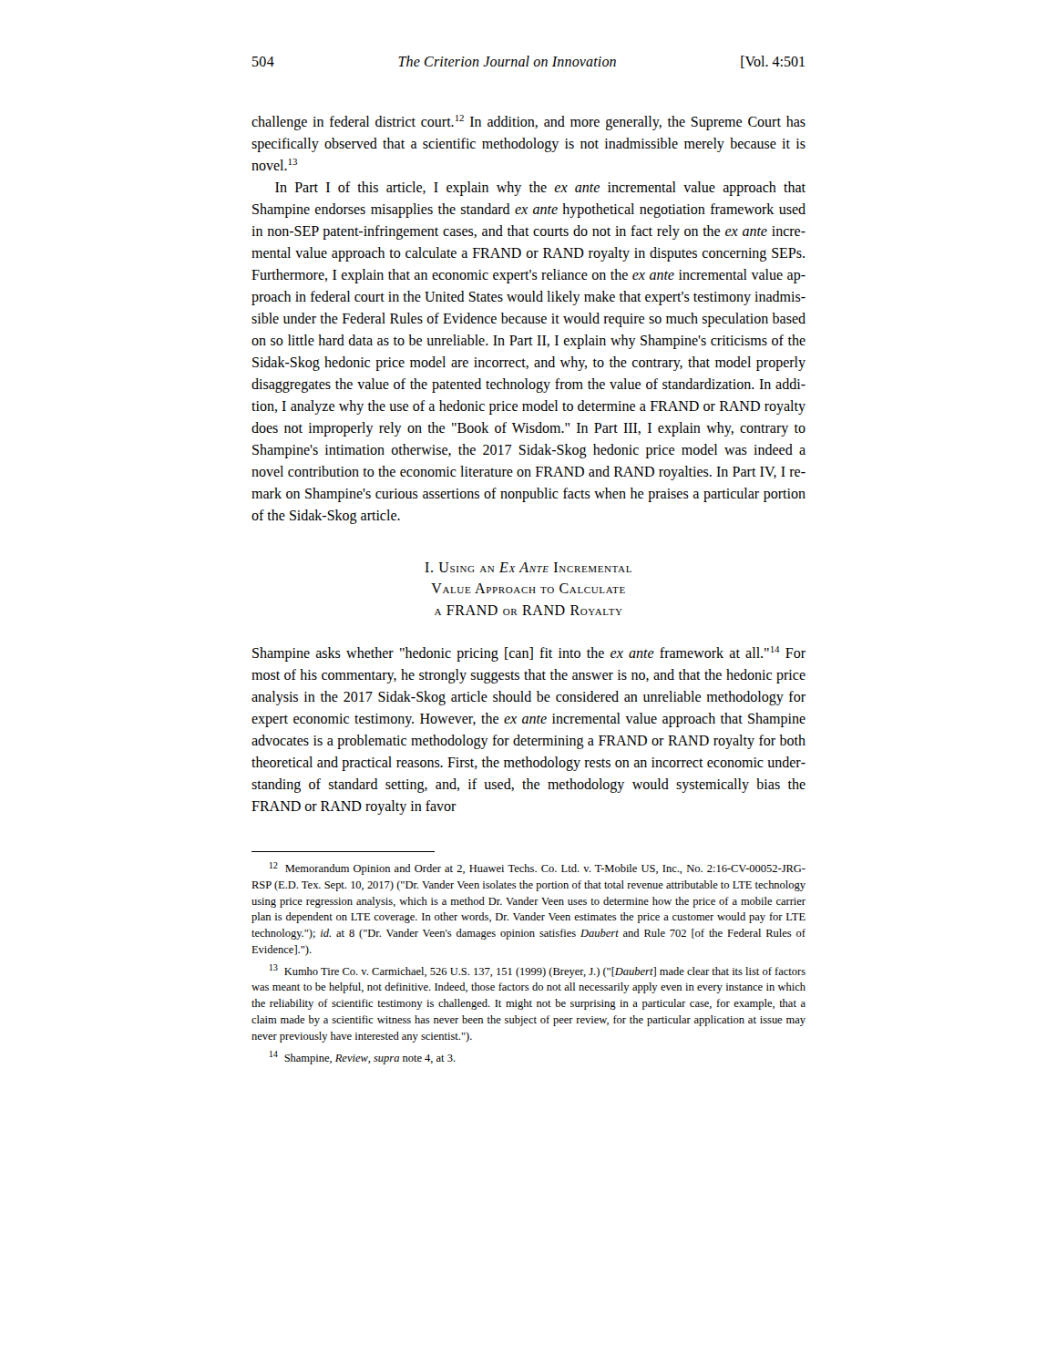504 The Criterion Journal on Innovation [Vol. 4:501
challenge in federal district court.12 In addition, and more generally, the Supreme Court has specifically observed that a scientific methodology is not inadmissible merely because it is novel.13
In Part I of this article, I explain why the ex ante incremental value approach that Shampine endorses misapplies the standard ex ante hypothetical negotiation framework used in non-SEP patent-infringement cases, and that courts do not in fact rely on the ex ante incremental value approach to calculate a FRAND or RAND royalty in disputes concerning SEPs. Furthermore, I explain that an economic expert's reliance on the ex ante incremental value approach in federal court in the United States would likely make that expert's testimony inadmissible under the Federal Rules of Evidence because it would require so much speculation based on so little hard data as to be unreliable. In Part II, I explain why Shampine's criticisms of the Sidak-Skog hedonic price model are incorrect, and why, to the contrary, that model properly disaggregates the value of the patented technology from the value of standardization. In addition, I analyze why the use of a hedonic price model to determine a FRAND or RAND royalty does not improperly rely on the "Book of Wisdom." In Part III, I explain why, contrary to Shampine's intimation otherwise, the 2017 Sidak-Skog hedonic price model was indeed a novel contribution to the economic literature on FRAND and RAND royalties. In Part IV, I remark on Shampine's curious assertions of nonpublic facts when he praises a particular portion of the Sidak-Skog article.
I. Using an Ex Ante Incremental
Value Approach to Calculate
a FRAND or RAND Royalty
Shampine asks whether "hedonic pricing [can] fit into the ex ante framework at all."14 For most of his commentary, he strongly suggests that the answer is no, and that the hedonic price analysis in the 2017 Sidak-Skog article should be considered an unreliable methodology for expert economic testimony. However, the ex ante incremental value approach that Shampine advocates is a problematic methodology for determining a FRAND or RAND royalty for both theoretical and practical reasons. First, the methodology rests on an incorrect economic understanding of standard setting, and, if used, the methodology would systemically bias the FRAND or RAND royalty in favor
12 Memorandum Opinion and Order at 2, Huawei Techs. Co. Ltd. v. T-Mobile US, Inc., No. 2:16-CV-00052-JRG-RSP (E.D. Tex. Sept. 10, 2017) ("Dr. Vander Veen isolates the portion of that total revenue attributable to LTE technology using price regression analysis, which is a method Dr. Vander Veen uses to determine how the price of a mobile carrier plan is dependent on LTE coverage. In other words, Dr. Vander Veen estimates the price a customer would pay for LTE technology."); id. at 8 ("Dr. Vander Veen's damages opinion satisfies Daubert and Rule 702 [of the Federal Rules of Evidence].").
13 Kumho Tire Co. v. Carmichael, 526 U.S. 137, 151 (1999) (Breyer, J.) ("[Daubert] made clear that its list of factors was meant to be helpful, not definitive. Indeed, those factors do not all necessarily apply even in every instance in which the reliability of scientific testimony is challenged. It might not be surprising in a particular case, for example, that a claim made by a scientific witness has never been the subject of peer review, for the particular application at issue may never previously have interested any scientist.").
14 Shampine, Review, supra note 4, at 3.